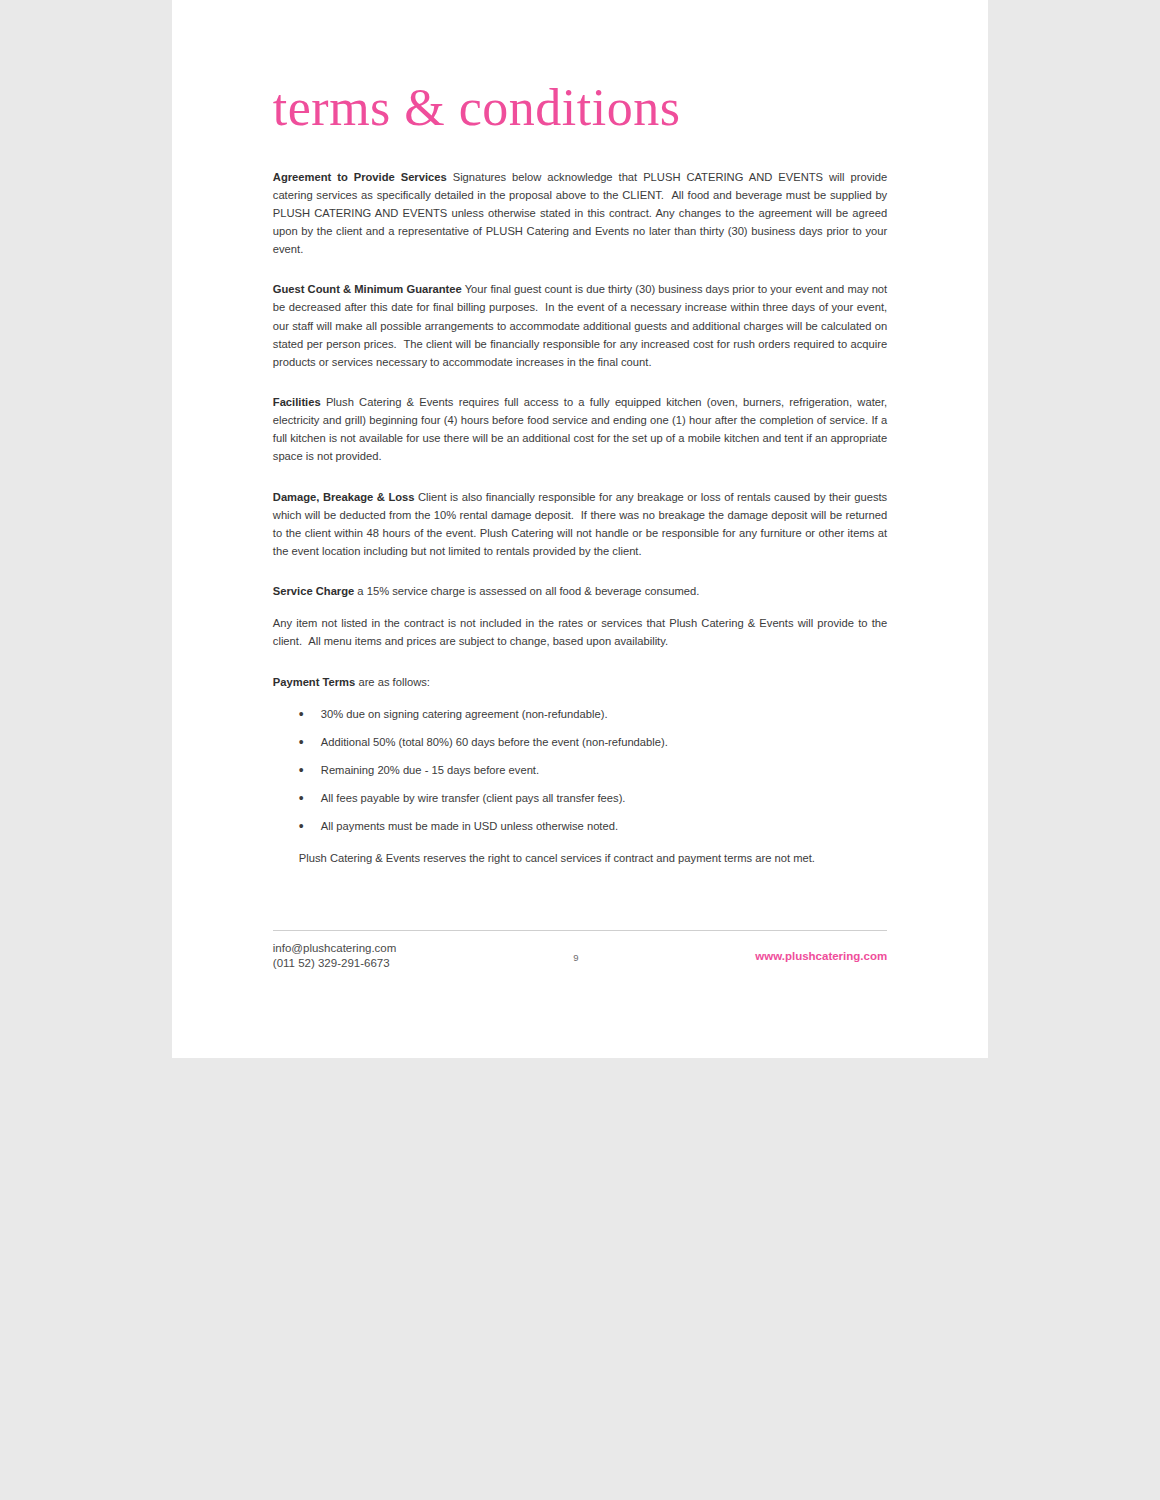terms & conditions
Agreement to Provide Services Signatures below acknowledge that PLUSH CATERING AND EVENTS will provide catering services as specifically detailed in the proposal above to the CLIENT. All food and beverage must be supplied by PLUSH CATERING AND EVENTS unless otherwise stated in this contract. Any changes to the agreement will be agreed upon by the client and a representative of PLUSH Catering and Events no later than thirty (30) business days prior to your event.
Guest Count & Minimum Guarantee Your final guest count is due thirty (30) business days prior to your event and may not be decreased after this date for final billing purposes. In the event of a necessary increase within three days of your event, our staff will make all possible arrangements to accommodate additional guests and additional charges will be calculated on stated per person prices. The client will be financially responsible for any increased cost for rush orders required to acquire products or services necessary to accommodate increases in the final count.
Facilities Plush Catering & Events requires full access to a fully equipped kitchen (oven, burners, refrigeration, water, electricity and grill) beginning four (4) hours before food service and ending one (1) hour after the completion of service. If a full kitchen is not available for use there will be an additional cost for the set up of a mobile kitchen and tent if an appropriate space is not provided.
Damage, Breakage & Loss Client is also financially responsible for any breakage or loss of rentals caused by their guests which will be deducted from the 10% rental damage deposit. If there was no breakage the damage deposit will be returned to the client within 48 hours of the event. Plush Catering will not handle or be responsible for any furniture or other items at the event location including but not limited to rentals provided by the client.
Service Charge a 15% service charge is assessed on all food & beverage consumed.
Any item not listed in the contract is not included in the rates or services that Plush Catering & Events will provide to the client. All menu items and prices are subject to change, based upon availability.
Payment Terms are as follows:
30% due on signing catering agreement (non-refundable).
Additional 50% (total 80%) 60 days before the event (non-refundable).
Remaining 20% due - 15 days before event.
All fees payable by wire transfer (client pays all transfer fees).
All payments must be made in USD unless otherwise noted.
Plush Catering & Events reserves the right to cancel services if contract and payment terms are not met.
info@plushcatering.com
(011 52) 329-291-6673
9
www.plushcatering.com